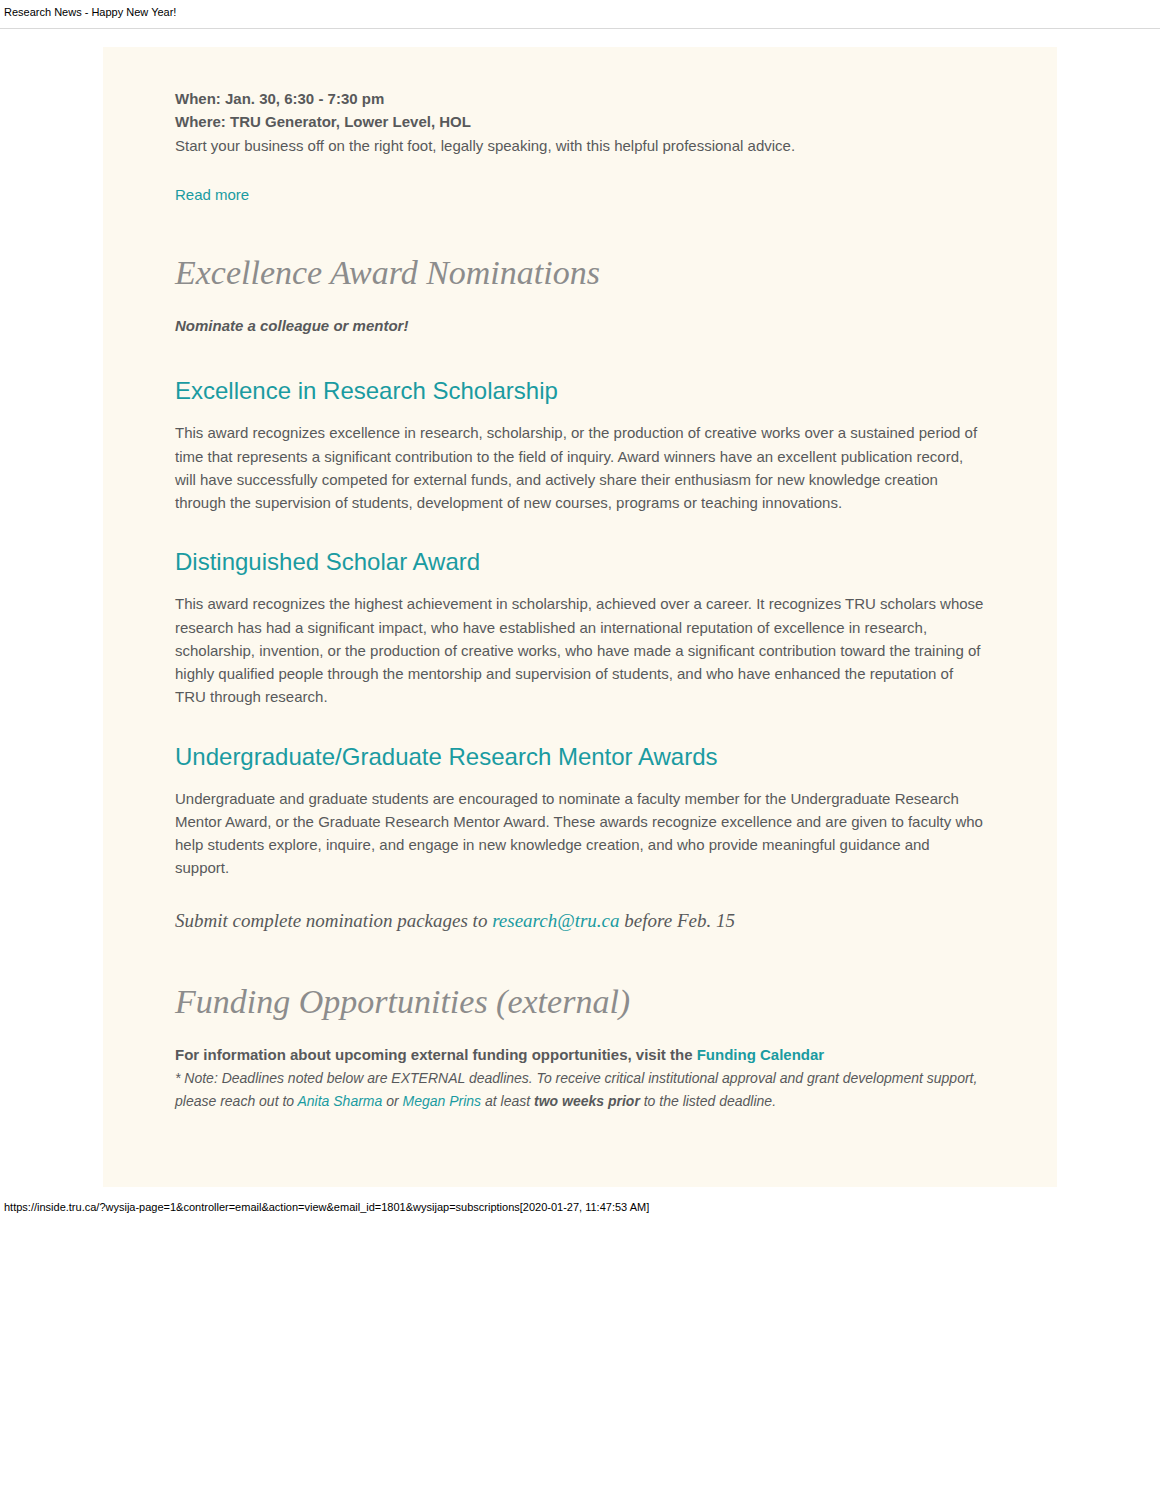Research News - Happy New Year!
When: Jan. 30, 6:30 - 7:30 pm
Where: TRU Generator, Lower Level, HOL
Start your business off on the right foot, legally speaking, with this helpful professional advice.
Read more
Excellence Award Nominations
Nominate a colleague or mentor!
Excellence in Research Scholarship
This award recognizes excellence in research, scholarship, or the production of creative works over a sustained period of time that represents a significant contribution to the field of inquiry. Award winners have an excellent publication record, will have successfully competed for external funds, and actively share their enthusiasm for new knowledge creation through the supervision of students, development of new courses, programs or teaching innovations.
Distinguished Scholar Award
This award recognizes the highest achievement in scholarship, achieved over a career. It recognizes TRU scholars whose research has had a significant impact, who have established an international reputation of excellence in research, scholarship, invention, or the production of creative works, who have made a significant contribution toward the training of highly qualified people through the mentorship and supervision of students, and who have enhanced the reputation of TRU through research.
Undergraduate/Graduate Research Mentor Awards
Undergraduate and graduate students are encouraged to nominate a faculty member for the Undergraduate Research Mentor Award, or the Graduate Research Mentor Award. These awards recognize excellence and are given to faculty who help students explore, inquire, and engage in new knowledge creation, and who provide meaningful guidance and support.
Submit complete nomination packages to research@tru.ca before Feb. 15
Funding Opportunities (external)
For information about upcoming external funding opportunities, visit the Funding Calendar
* Note: Deadlines noted below are EXTERNAL deadlines. To receive critical institutional approval and grant development support, please reach out to Anita Sharma or Megan Prins at least two weeks prior to the listed deadline.
https://inside.tru.ca/?wysija-page=1&controller=email&action=view&email_id=1801&wysijap=subscriptions[2020-01-27, 11:47:53 AM]